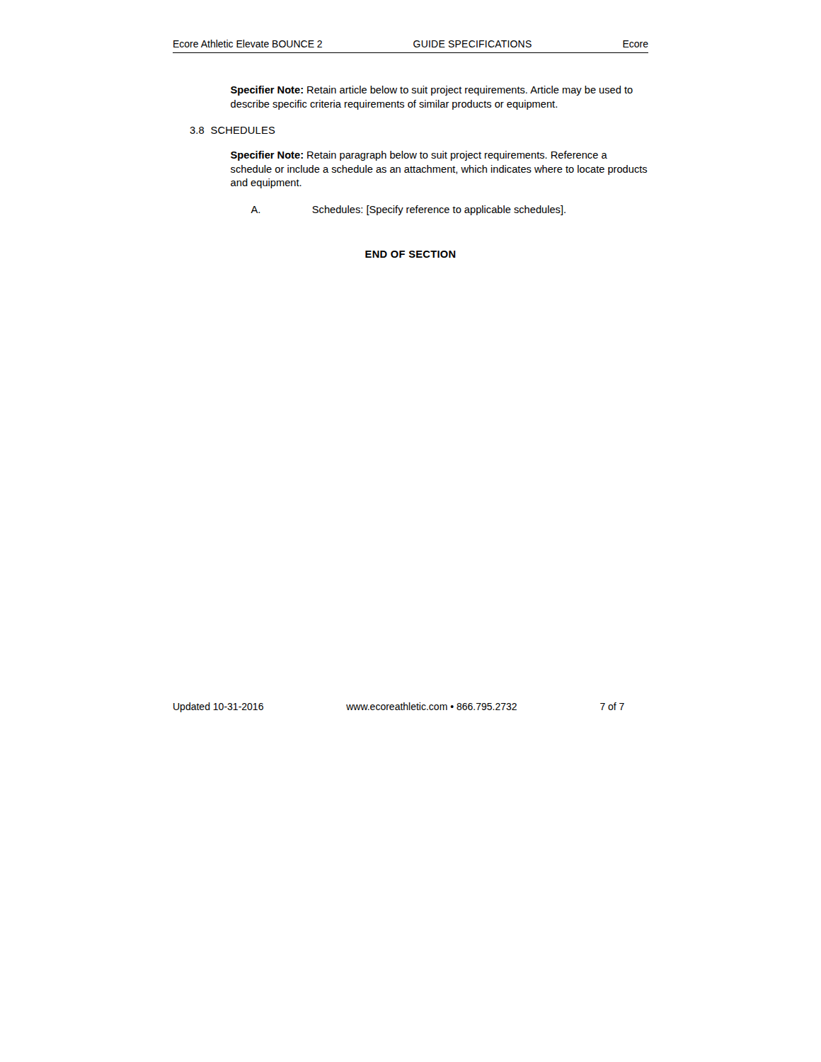Ecore Athletic Elevate BOUNCE 2 GUIDE SPECIFICATIONS Ecore
Specifier Note: Retain article below to suit project requirements. Article may be used to describe specific criteria requirements of similar products or equipment.
3.8 SCHEDULES
Specifier Note: Retain paragraph below to suit project requirements. Reference a schedule or include a schedule as an attachment, which indicates where to locate products and equipment.
A. Schedules: [Specify reference to applicable schedules].
END OF SECTION
Updated 10-31-2016 www.ecoreathletic.com • 866.795.2732 7 of 7